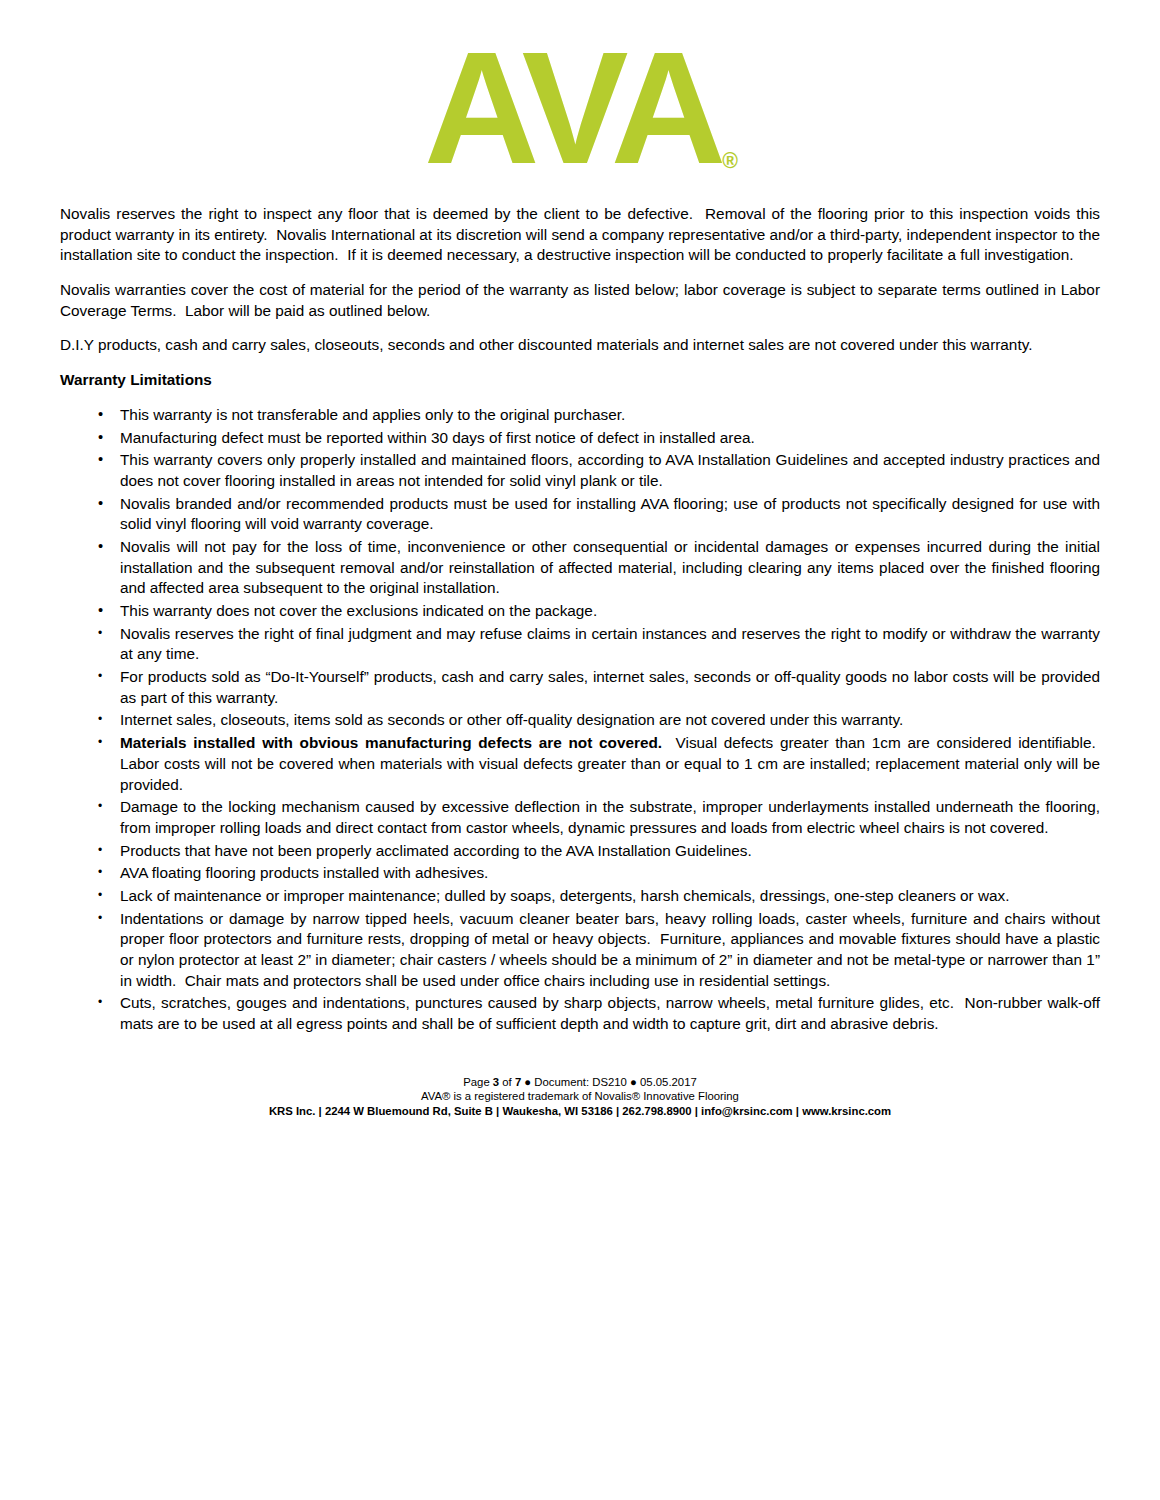AVA®
Novalis reserves the right to inspect any floor that is deemed by the client to be defective. Removal of the flooring prior to this inspection voids this product warranty in its entirety. Novalis International at its discretion will send a company representative and/or a third-party, independent inspector to the installation site to conduct the inspection. If it is deemed necessary, a destructive inspection will be conducted to properly facilitate a full investigation.
Novalis warranties cover the cost of material for the period of the warranty as listed below; labor coverage is subject to separate terms outlined in Labor Coverage Terms. Labor will be paid as outlined below.
D.I.Y products, cash and carry sales, closeouts, seconds and other discounted materials and internet sales are not covered under this warranty.
Warranty Limitations
This warranty is not transferable and applies only to the original purchaser.
Manufacturing defect must be reported within 30 days of first notice of defect in installed area.
This warranty covers only properly installed and maintained floors, according to AVA Installation Guidelines and accepted industry practices and does not cover flooring installed in areas not intended for solid vinyl plank or tile.
Novalis branded and/or recommended products must be used for installing AVA flooring; use of products not specifically designed for use with solid vinyl flooring will void warranty coverage.
Novalis will not pay for the loss of time, inconvenience or other consequential or incidental damages or expenses incurred during the initial installation and the subsequent removal and/or reinstallation of affected material, including clearing any items placed over the finished flooring and affected area subsequent to the original installation.
This warranty does not cover the exclusions indicated on the package.
Novalis reserves the right of final judgment and may refuse claims in certain instances and reserves the right to modify or withdraw the warranty at any time.
For products sold as “Do-It-Yourself” products, cash and carry sales, internet sales, seconds or off-quality goods no labor costs will be provided as part of this warranty.
Internet sales, closeouts, items sold as seconds or other off-quality designation are not covered under this warranty.
Materials installed with obvious manufacturing defects are not covered. Visual defects greater than 1cm are considered identifiable. Labor costs will not be covered when materials with visual defects greater than or equal to 1 cm are installed; replacement material only will be provided.
Damage to the locking mechanism caused by excessive deflection in the substrate, improper underlayments installed underneath the flooring, from improper rolling loads and direct contact from castor wheels, dynamic pressures and loads from electric wheel chairs is not covered.
Products that have not been properly acclimated according to the AVA Installation Guidelines.
AVA floating flooring products installed with adhesives.
Lack of maintenance or improper maintenance; dulled by soaps, detergents, harsh chemicals, dressings, one-step cleaners or wax.
Indentations or damage by narrow tipped heels, vacuum cleaner beater bars, heavy rolling loads, caster wheels, furniture and chairs without proper floor protectors and furniture rests, dropping of metal or heavy objects. Furniture, appliances and movable fixtures should have a plastic or nylon protector at least 2” in diameter; chair casters / wheels should be a minimum of 2” in diameter and not be metal-type or narrower than 1” in width. Chair mats and protectors shall be used under office chairs including use in residential settings.
Cuts, scratches, gouges and indentations, punctures caused by sharp objects, narrow wheels, metal furniture glides, etc. Non-rubber walk-off mats are to be used at all egress points and shall be of sufficient depth and width to capture grit, dirt and abrasive debris.
Page 3 of 7 ● Document: DS210 ● 05.05.2017
AVA® is a registered trademark of Novalis® Innovative Flooring
KRS Inc. | 2244 W Bluemound Rd, Suite B | Waukesha, WI 53186 | 262.798.8900 | info@krsinc.com | www.krsinc.com